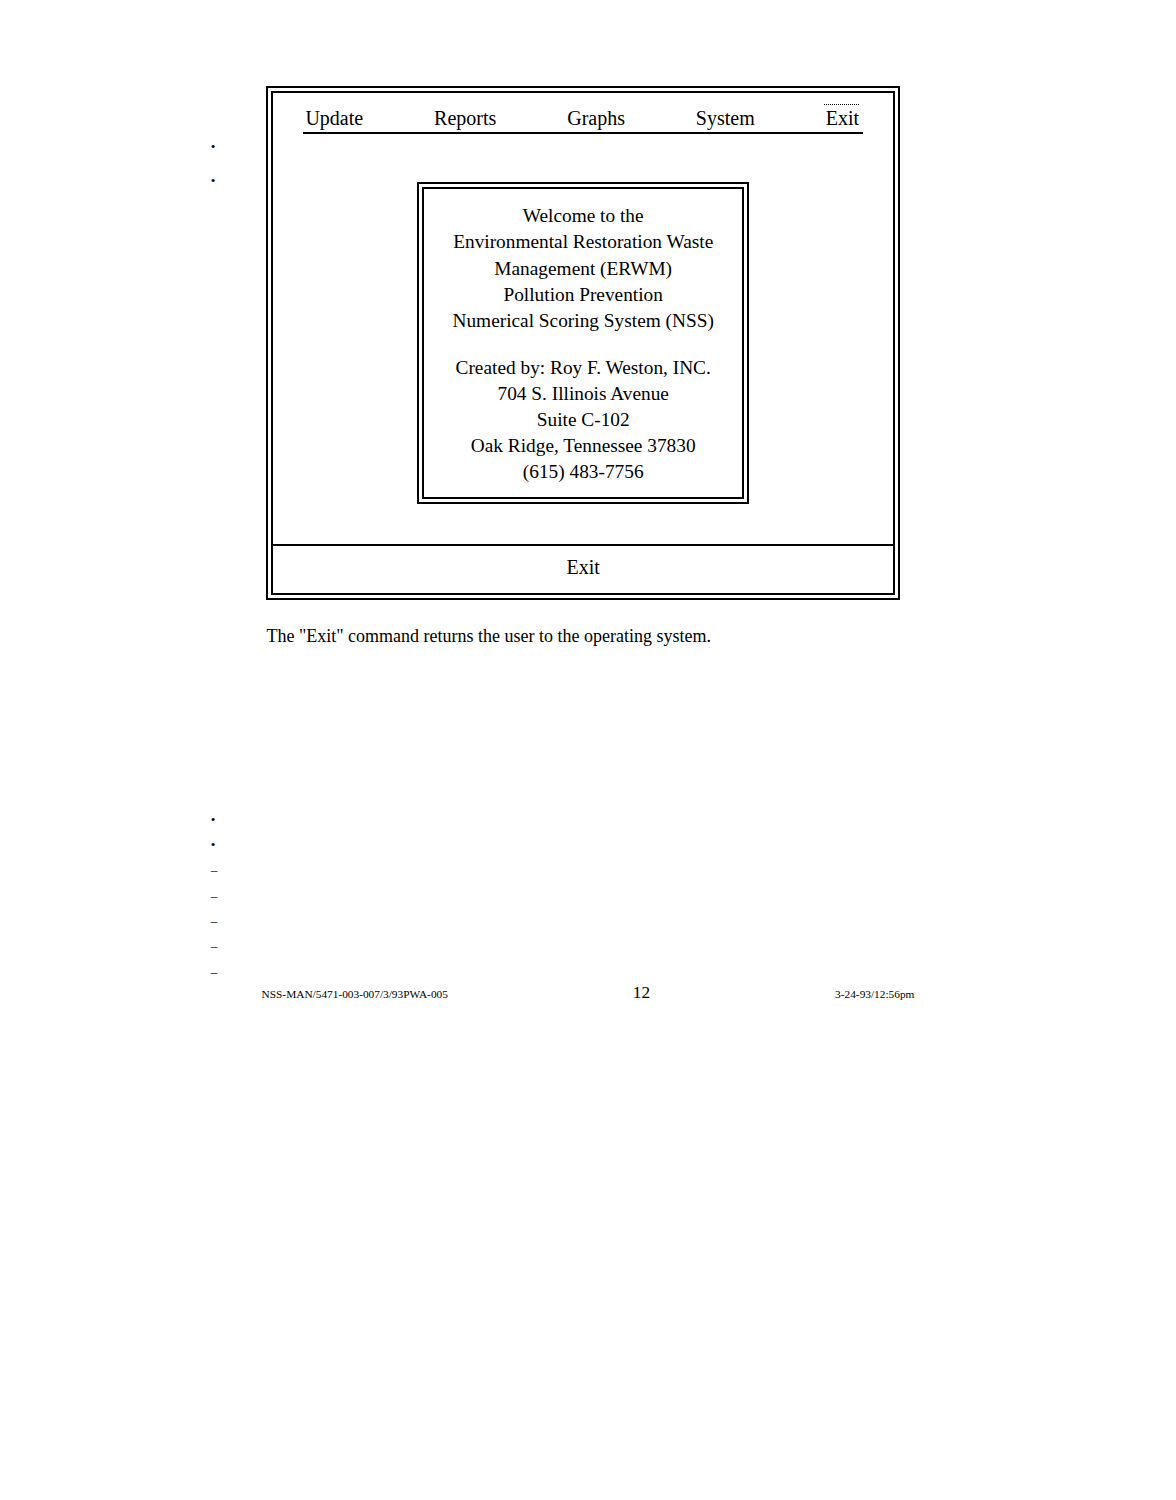• •
Update Reports Graphs System Exit
Welcome to the
Environmental Restoration Waste
Management (ERWM)
Pollution Prevention
Numerical Scoring System (NSS)
Created by: Roy F. Weston, INC.
704 S. Illinois Avenue
Suite C-102
Oak Ridge, Tennessee 37830
(615) 483-7756
Exit
The "Exit" command returns the user to the operating system.
• • – – – – –
NSS-MAN/5471-003-007/3/93PWA-005 12 3-24-93/12:56pm